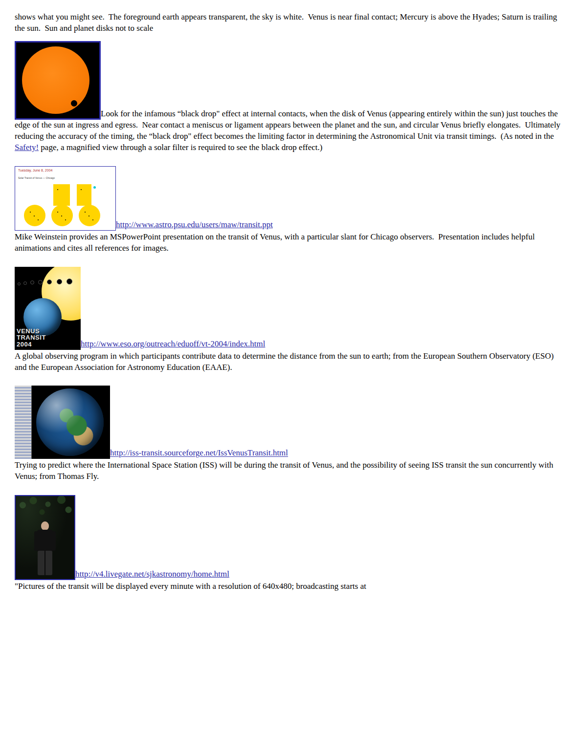shows what you might see. The foreground earth appears transparent, the sky is white. Venus is near final contact; Mercury is above the Hyades; Saturn is trailing the sun. Sun and planet disks not to scale
Look for the infamous “black drop" effect at internal contacts, when the disk of Venus (appearing entirely within the sun) just touches the edge of the sun at ingress and egress. Near contact a meniscus or ligament appears between the planet and the sun, and circular Venus briefly elongates. Ultimately reducing the accuracy of the timing, the “black drop" effect becomes the limiting factor in determining the Astronomical Unit via transit timings. (As noted in the Safety! page, a magnified view through a solar filter is required to see the black drop effect.)
Tuesday, June 8, 2004 Solar Transit of Venus — Chicago http://www.astro.psu.edu/users/maw/transit.ppt
Mike Weinstein provides an MSPowerPoint presentation on the transit of Venus, with a particular slant for Chicago observers. Presentation includes helpful animations and cites all references for images.
VENUS
TRANSIT
2004 http://www.eso.org/outreach/eduoff/vt-2004/index.html
A global observing program in which participants contribute data to determine the distance from the sun to earth; from the European Southern Observatory (ESO) and the European Association for Astronomy Education (EAAE).
http://iss-transit.sourceforge.net/IssVenusTransit.html
Trying to predict where the International Space Station (ISS) will be during the transit of Venus, and the possibility of seeing ISS transit the sun concurrently with Venus; from Thomas Fly.
http://v4.livegate.net/sjkastronomy/home.html
"Pictures of the transit will be displayed every minute with a resolution of 640x480; broadcasting starts at